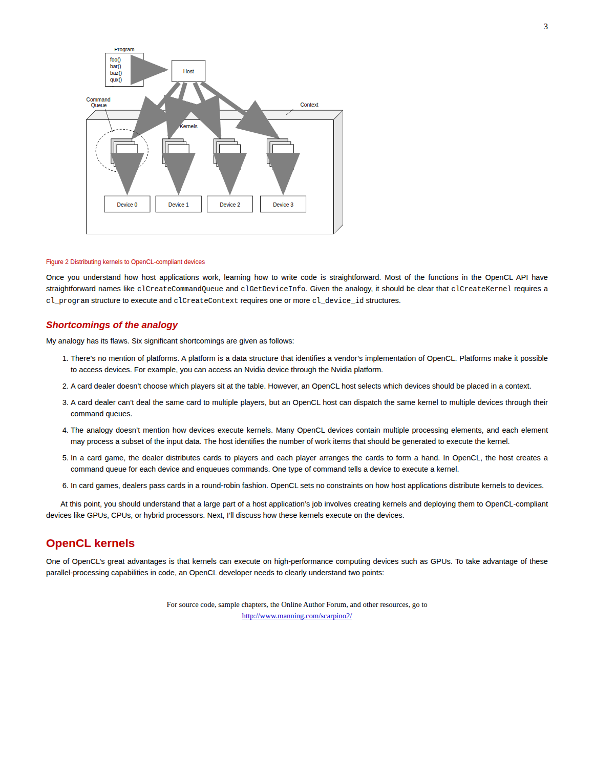3
Program foo() bar() baz() qux() ... Host Context Command Queue Kernels foo() bar() baz() qux() Device 0 Device 1 Device 2 Device 3
Figure 2 Distributing kernels to OpenCL-compliant devices
Once you understand how host applications work, learning how to write code is straightforward. Most of the functions in the OpenCL API have straightforward names like clCreateCommandQueue and clGetDeviceInfo. Given the analogy, it should be clear that clCreateKernel requires a cl_program structure to execute and clCreateContext requires one or more cl_device_id structures.
Shortcomings of the analogy
My analogy has its flaws. Six significant shortcomings are given as follows:
There’s no mention of platforms. A platform is a data structure that identifies a vendor’s implementation of OpenCL. Platforms make it possible to access devices. For example, you can access an Nvidia device through the Nvidia platform.
A card dealer doesn’t choose which players sit at the table. However, an OpenCL host selects which devices should be placed in a context.
A card dealer can’t deal the same card to multiple players, but an OpenCL host can dispatch the same kernel to multiple devices through their command queues.
The analogy doesn’t mention how devices execute kernels. Many OpenCL devices contain multiple processing elements, and each element may process a subset of the input data. The host identifies the number of work items that should be generated to execute the kernel.
In a card game, the dealer distributes cards to players and each player arranges the cards to form a hand. In OpenCL, the host creates a command queue for each device and enqueues commands. One type of command tells a device to execute a kernel.
In card games, dealers pass cards in a round-robin fashion. OpenCL sets no constraints on how host applications distribute kernels to devices.
At this point, you should understand that a large part of a host application’s job involves creating kernels and deploying them to OpenCL-compliant devices like GPUs, CPUs, or hybrid processors. Next, I’ll discuss how these kernels execute on the devices.
OpenCL kernels
One of OpenCL’s great advantages is that kernels can execute on high-performance computing devices such as GPUs. To take advantage of these parallel-processing capabilities in code, an OpenCL developer needs to clearly understand two points:
For source code, sample chapters, the Online Author Forum, and other resources, go to
http://www.manning.com/scarpino2/